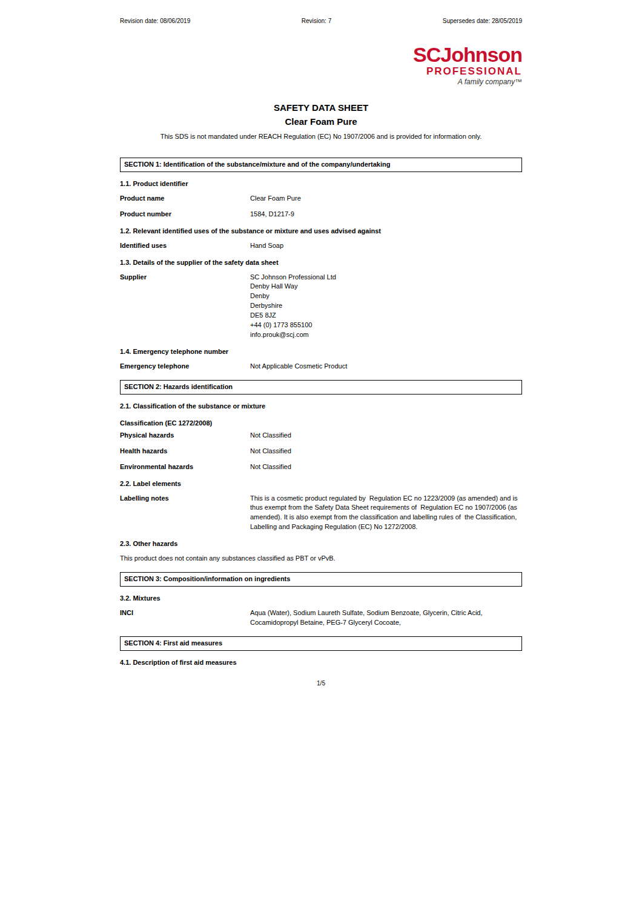Revision date: 08/06/2019 Revision: 7 Supersedes date: 28/05/2019
SCJohnson
PROFESSIONAL
A family company™
SAFETY DATA SHEET
Clear Foam Pure
This SDS is not mandated under REACH Regulation (EC) No 1907/2006 and is provided for information only.
SECTION 1: Identification of the substance/mixture and of the company/undertaking
1.1. Product identifier
Product name
Clear Foam Pure
Product number
1584, D1217-9
1.2. Relevant identified uses of the substance or mixture and uses advised against
Identified uses
Hand Soap
1.3. Details of the supplier of the safety data sheet
Supplier
SC Johnson Professional Ltd Denby Hall Way Denby Derbyshire DE5 8JZ +44 (0) 1773 855100 info.prouk@scj.com
1.4. Emergency telephone number
Emergency telephone
Not Applicable Cosmetic Product
SECTION 2: Hazards identification
2.1. Classification of the substance or mixture
Classification (EC 1272/2008)
Physical hazards
Not Classified
Health hazards
Not Classified
Environmental hazards
Not Classified
2.2. Label elements
Labelling notes
This is a cosmetic product regulated by Regulation EC no 1223/2009 (as amended) and is thus exempt from the Safety Data Sheet requirements of Regulation EC no 1907/2006 (as amended). It is also exempt from the classification and labelling rules of the Classification, Labelling and Packaging Regulation (EC) No 1272/2008.
2.3. Other hazards
This product does not contain any substances classified as PBT or vPvB.
SECTION 3: Composition/information on ingredients
3.2. Mixtures
INCI
Aqua (Water), Sodium Laureth Sulfate, Sodium Benzoate, Glycerin, Citric Acid, Cocamidopropyl Betaine, PEG-7 Glyceryl Cocoate,
SECTION 4: First aid measures
4.1. Description of first aid measures
1/5